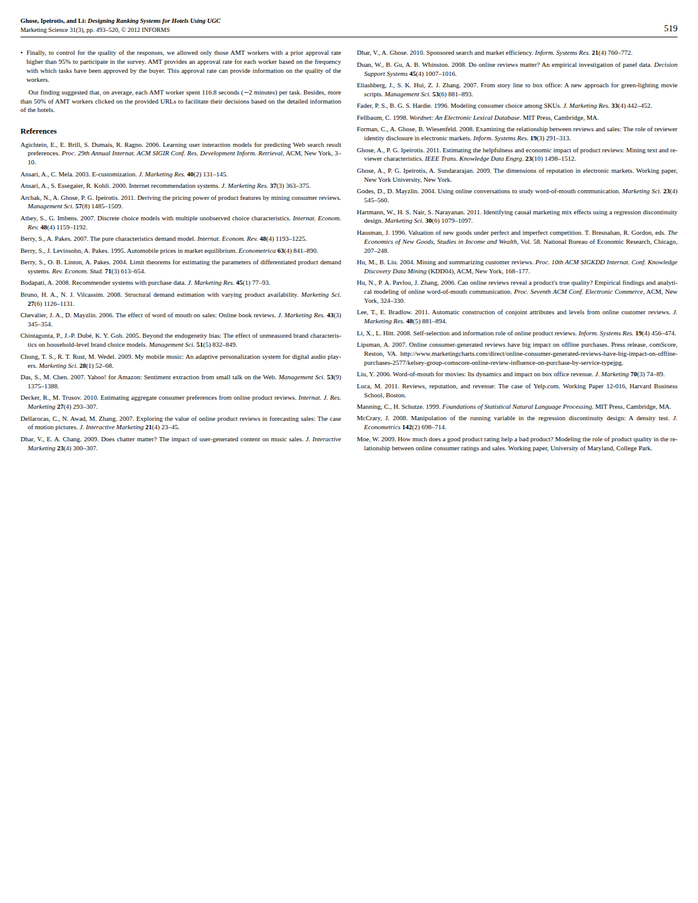Ghose, Ipeirotis, and Li: Designing Ranking Systems for Hotels Using UGC
Marketing Science 31(3), pp. 493–520, © 2012 INFORMS
519
Finally, to control for the quality of the responses, we allowed only those AMT workers with a prior approval rate higher than 95% to participate in the survey. AMT provides an approval rate for each worker based on the frequency with which tasks have been approved by the buyer. This approval rate can provide information on the quality of the workers.
Our finding suggested that, on average, each AMT worker spent 116.8 seconds (∼2 minutes) per task. Besides, more than 50% of AMT workers clicked on the provided URLs to facilitate their decisions based on the detailed information of the hotels.
References
Agichtein, E., E. Brill, S. Dumais, R. Ragno. 2006. Learning user interaction models for predicting Web search result preferences. Proc. 29th Annual Internat. ACM SIGIR Conf. Res. Development Inform. Retrieval, ACM, New York, 3–10.
Ansari, A., C. Mela. 2003. E-customization. J. Marketing Res. 40(2) 131–145.
Ansari, A., S. Essegaier, R. Kohli. 2000. Internet recommendation systems. J. Marketing Res. 37(3) 363–375.
Archak, N., A. Ghose, P. G. Ipeirotis. 2011. Deriving the pricing power of product features by mining consumer reviews. Management Sci. 57(8) 1485–1509.
Athey, S., G. Imbens. 2007. Discrete choice models with multiple unobserved choice characteristics. Internat. Econom. Rev. 48(4) 1159–1192.
Berry, S., A. Pakes. 2007. The pure characteristics demand model. Internat. Econom. Rev. 48(4) 1193–1225.
Berry, S., J. Levinsohn, A. Pakes. 1995. Automobile prices in market equilibrium. Econometrica 63(4) 841–890.
Berry, S., O. B. Linton, A. Pakes. 2004. Limit theorems for estimating the parameters of differentiated product demand systems. Rev. Econom. Stud. 71(3) 613–654.
Bodapati, A. 2008. Recommender systems with purchase data. J. Marketing Res. 45(1) 77–93.
Bruno, H. A., N. J. Vilcassim. 2008. Structural demand estimation with varying product availability. Marketing Sci. 27(6) 1126–1131.
Chevalier, J. A., D. Mayzlin. 2006. The effect of word of mouth on sales: Online book reviews. J. Marketing Res. 43(3) 345–354.
Chintagunta, P., J.-P. Dubé, K. Y. Goh. 2005. Beyond the endogeneity bias: The effect of unmeasured brand characteristics on household-level brand choice models. Management Sci. 51(5) 832–849.
Chung, T. S., R. T. Rust, M. Wedel. 2009. My mobile music: An adaptive personalization system for digital audio players. Marketing Sci. 28(1) 52–68.
Das, S., M. Chen. 2007. Yahoo! for Amazon: Sentiment extraction from small talk on the Web. Management Sci. 53(9) 1375–1388.
Decker, R., M. Trusov. 2010. Estimating aggregate consumer preferences from online product reviews. Internat. J. Res. Marketing 27(4) 293–307.
Dellarocas, C., N. Awad, M. Zhang. 2007. Exploring the value of online product reviews in forecasting sales: The case of motion pictures. J. Interactive Marketing 21(4) 23–45.
Dhar, V., E. A. Chang. 2009. Does chatter matter? The impact of user-generated content on music sales. J. Interactive Marketing 23(4) 300–307.
Dhar, V., A. Ghose. 2010. Sponsored search and market efficiency. Inform. Systems Res. 21(4) 760–772.
Duan, W., B. Gu, A. B. Whinston. 2008. Do online reviews matter? An empirical investigation of panel data. Decision Support Systems 45(4) 1007–1016.
Eliashberg, J., S. K. Hui, Z. J. Zhang. 2007. From story line to box office: A new approach for green-lighting movie scripts. Management Sci. 53(6) 881–893.
Fader, P. S., B. G. S. Hardie. 1996. Modeling consumer choice among SKUs. J. Marketing Res. 33(4) 442–452.
Fellbaum, C. 1998. Wordnet: An Electronic Lexical Database. MIT Press, Cambridge, MA.
Forman, C., A. Ghose, B. Wiesenfeld. 2008. Examining the relationship between reviews and sales: The role of reviewer identity disclosure in electronic markets. Inform. Systems Res. 19(3) 291–313.
Ghose, A., P. G. Ipeirotis. 2011. Estimating the helpfulness and economic impact of product reviews: Mining text and reviewer characteristics. IEEE Trans. Knowledge Data Engrg. 23(10) 1498–1512.
Ghose, A., P. G. Ipeirotis, A. Sundararajan. 2009. The dimensions of reputation in electronic markets. Working paper, New York University, New York.
Godes, D., D. Mayzlin. 2004. Using online conversations to study word-of-mouth communication. Marketing Sci. 23(4) 545–560.
Hartmann, W., H. S. Nair, S. Narayanan. 2011. Identifying causal marketing mix effects using a regression discontinuity design. Marketing Sci. 30(6) 1079–1097.
Hausman, J. 1996. Valuation of new goods under perfect and imperfect competition. T. Bresnahan, R. Gordon, eds. The Economics of New Goods, Studies in Income and Wealth, Vol. 58. National Bureau of Economic Research, Chicago, 207–248.
Hu, M., B. Liu. 2004. Mining and summarizing customer reviews. Proc. 10th ACM SIGKDD Internat. Conf. Knowledge Discovery Data Mining (KDD04), ACM, New York, 168–177.
Hu, N., P. A. Pavlou, J. Zhang. 2006. Can online reviews reveal a product's true quality? Empirical findings and analytical modeling of online word-of-mouth communication. Proc. Seventh ACM Conf. Electronic Commerce, ACM, New York, 324–330.
Lee, T., E. Bradlow. 2011. Automatic construction of conjoint attributes and levels from online customer reviews. J. Marketing Res. 48(5) 881–894.
Li, X., L. Hitt. 2008. Self-selection and information role of online product reviews. Inform. Systems Res. 19(4) 456–474.
Lipsman, A. 2007. Online consumer-generated reviews have big impact on offline purchases. Press release, comScore, Reston, VA. http://www.marketingcharts.com/direct/online-consumer-generated-reviews-have-big-impact-on-offline-purchases-2577/kelsey-group-comscore-online-review-influence-on-purchase-by-service-typejpg.
Liu, Y. 2006. Word-of-mouth for movies: Its dynamics and impact on box office revenue. J. Marketing 70(3) 74–89.
Luca, M. 2011. Reviews, reputation, and revenue: The case of Yelp.com. Working Paper 12-016, Harvard Business School, Boston.
Manning, C., H. Schutze. 1999. Foundations of Statistical Natural Language Processing. MIT Press, Cambridge, MA.
McCrary, J. 2008. Manipulation of the running variable in the regression discontinuity design: A density test. J. Econometrics 142(2) 698–714.
Moe, W. 2009. How much does a good product rating help a bad product? Modeling the role of product quality in the relationship between online consumer ratings and sales. Working paper, University of Maryland, College Park.